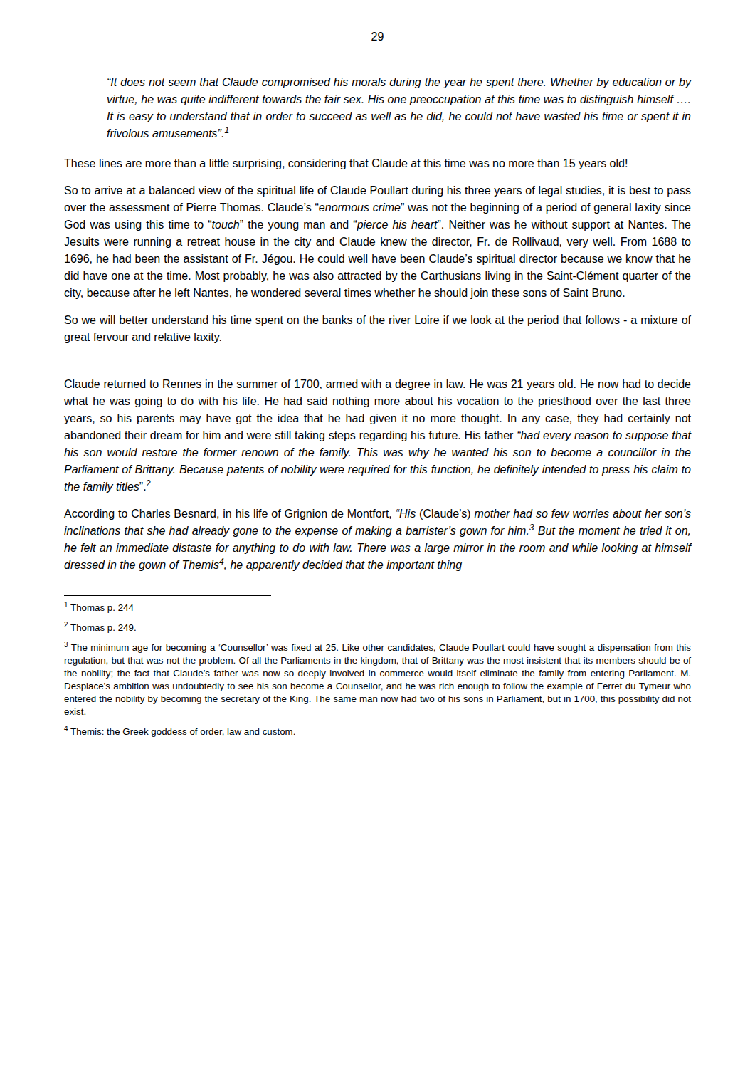29
“It does not seem that Claude compromised his morals during the year he spent there. Whether by education or by virtue, he was quite indifferent towards the fair sex. His one preoccupation at this time was to distinguish himself …. It is easy to understand that in order to succeed as well as he did, he could not have wasted his time or spent it in frivolous amusements”.1
These lines are more than a little surprising, considering that Claude at this time was no more than 15 years old!
So to arrive at a balanced view of the spiritual life of Claude Poullart during his three years of legal studies, it is best to pass over the assessment of Pierre Thomas. Claude’s “enormous crime” was not the beginning of a period of general laxity since God was using this time to “touch” the young man and “pierce his heart”. Neither was he without support at Nantes. The Jesuits were running a retreat house in the city and Claude knew the director, Fr. de Rollivaud, very well. From 1688 to 1696, he had been the assistant of Fr. Jégou. He could well have been Claude’s spiritual director because we know that he did have one at the time. Most probably, he was also attracted by the Carthusians living in the Saint-Clément quarter of the city, because after he left Nantes, he wondered several times whether he should join these sons of Saint Bruno.
So we will better understand his time spent on the banks of the river Loire if we look at the period that follows - a mixture of great fervour and relative laxity.
Claude returned to Rennes in the summer of 1700, armed with a degree in law. He was 21 years old. He now had to decide what he was going to do with his life. He had said nothing more about his vocation to the priesthood over the last three years, so his parents may have got the idea that he had given it no more thought. In any case, they had certainly not abandoned their dream for him and were still taking steps regarding his future. His father “had every reason to suppose that his son would restore the former renown of the family. This was why he wanted his son to become a councillor in the Parliament of Brittany. Because patents of nobility were required for this function, he definitely intended to press his claim to the family titles”.2
According to Charles Besnard, in his life of Grignion de Montfort, “His (Claude’s) mother had so few worries about her son’s inclinations that she had already gone to the expense of making a barrister’s gown for him.3 But the moment he tried it on, he felt an immediate distaste for anything to do with law. There was a large mirror in the room and while looking at himself dressed in the gown of Themis4, he apparently decided that the important thing
1 Thomas p. 244
2 Thomas p. 249.
3 The minimum age for becoming a ‘Counsellor’ was fixed at 25. Like other candidates, Claude Poullart could have sought a dispensation from this regulation, but that was not the problem. Of all the Parliaments in the kingdom, that of Brittany was the most insistent that its members should be of the nobility; the fact that Claude’s father was now so deeply involved in commerce would itself eliminate the family from entering Parliament. M. Desplace’s ambition was undoubtedly to see his son become a Counsellor, and he was rich enough to follow the example of Ferret du Tymeur who entered the nobility by becoming the secretary of the King. The same man now had two of his sons in Parliament, but in 1700, this possibility did not exist.
4 Themis: the Greek goddess of order, law and custom.